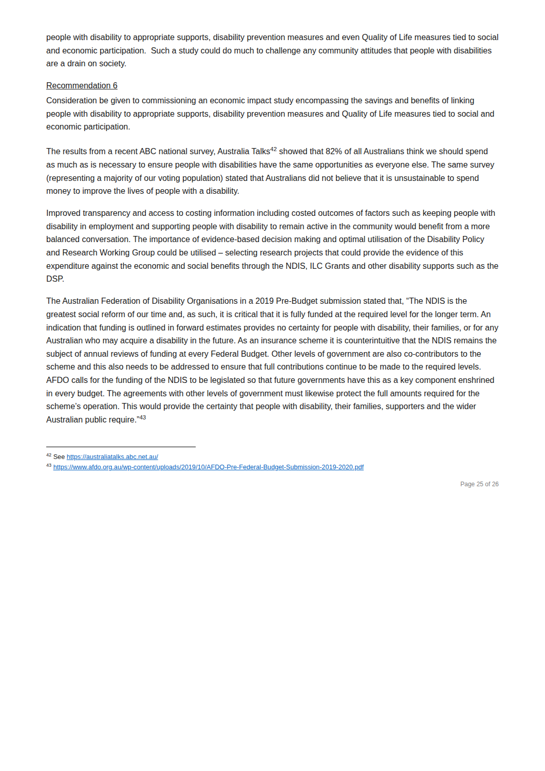people with disability to appropriate supports, disability prevention measures and even Quality of Life measures tied to social and economic participation. Such a study could do much to challenge any community attitudes that people with disabilities are a drain on society.
Recommendation 6
Consideration be given to commissioning an economic impact study encompassing the savings and benefits of linking people with disability to appropriate supports, disability prevention measures and Quality of Life measures tied to social and economic participation.
The results from a recent ABC national survey, Australia Talks42 showed that 82% of all Australians think we should spend as much as is necessary to ensure people with disabilities have the same opportunities as everyone else. The same survey (representing a majority of our voting population) stated that Australians did not believe that it is unsustainable to spend money to improve the lives of people with a disability.
Improved transparency and access to costing information including costed outcomes of factors such as keeping people with disability in employment and supporting people with disability to remain active in the community would benefit from a more balanced conversation. The importance of evidence-based decision making and optimal utilisation of the Disability Policy and Research Working Group could be utilised – selecting research projects that could provide the evidence of this expenditure against the economic and social benefits through the NDIS, ILC Grants and other disability supports such as the DSP.
The Australian Federation of Disability Organisations in a 2019 Pre-Budget submission stated that, “The NDIS is the greatest social reform of our time and, as such, it is critical that it is fully funded at the required level for the longer term. An indication that funding is outlined in forward estimates provides no certainty for people with disability, their families, or for any Australian who may acquire a disability in the future. As an insurance scheme it is counterintuitive that the NDIS remains the subject of annual reviews of funding at every Federal Budget. Other levels of government are also co-contributors to the scheme and this also needs to be addressed to ensure that full contributions continue to be made to the required levels. AFDO calls for the funding of the NDIS to be legislated so that future governments have this as a key component enshrined in every budget. The agreements with other levels of government must likewise protect the full amounts required for the scheme’s operation. This would provide the certainty that people with disability, their families, supporters and the wider Australian public require.”43
42 See https://australiatalks.abc.net.au/
43 https://www.afdo.org.au/wp-content/uploads/2019/10/AFDO-Pre-Federal-Budget-Submission-2019-2020.pdf
Page 25 of 26